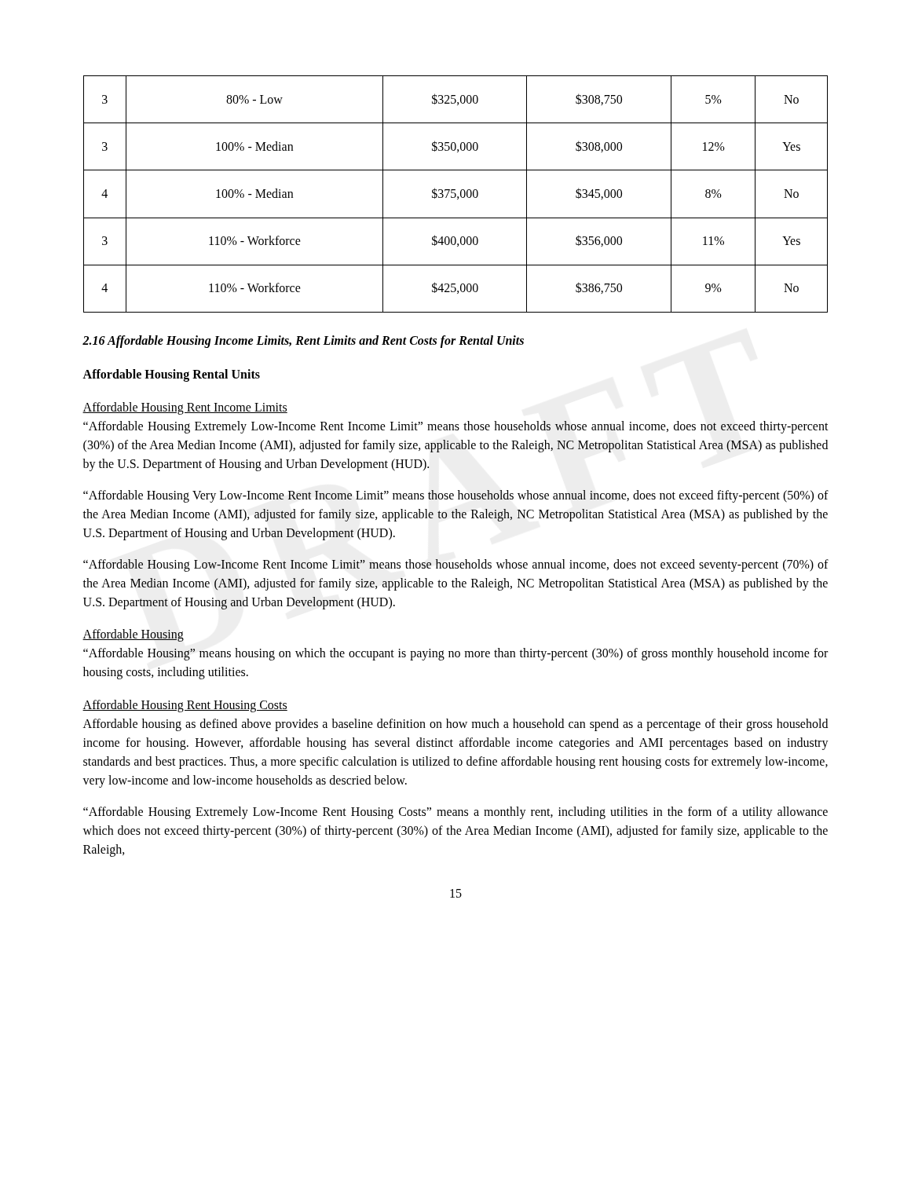| 3 | 80% - Low | $325,000 | $308,750 | 5% | No |
| 3 | 100% - Median | $350,000 | $308,000 | 12% | Yes |
| 4 | 100% - Median | $375,000 | $345,000 | 8% | No |
| 3 | 110% - Workforce | $400,000 | $356,000 | 11% | Yes |
| 4 | 110% - Workforce | $425,000 | $386,750 | 9% | No |
2.16 Affordable Housing Income Limits, Rent Limits and Rent Costs for Rental Units
Affordable Housing Rental Units
Affordable Housing Rent Income Limits
“Affordable Housing Extremely Low-Income Rent Income Limit” means those households whose annual income, does not exceed thirty-percent (30%) of the Area Median Income (AMI), adjusted for family size, applicable to the Raleigh, NC Metropolitan Statistical Area (MSA) as published by the U.S. Department of Housing and Urban Development (HUD).
“Affordable Housing Very Low-Income Rent Income Limit” means those households whose annual income, does not exceed fifty-percent (50%) of the Area Median Income (AMI), adjusted for family size, applicable to the Raleigh, NC Metropolitan Statistical Area (MSA) as published by the U.S. Department of Housing and Urban Development (HUD).
“Affordable Housing Low-Income Rent Income Limit” means those households whose annual income, does not exceed seventy-percent (70%) of the Area Median Income (AMI), adjusted for family size, applicable to the Raleigh, NC Metropolitan Statistical Area (MSA) as published by the U.S. Department of Housing and Urban Development (HUD).
Affordable Housing
“Affordable Housing” means housing on which the occupant is paying no more than thirty-percent (30%) of gross monthly household income for housing costs, including utilities.
Affordable Housing Rent Housing Costs
Affordable housing as defined above provides a baseline definition on how much a household can spend as a percentage of their gross household income for housing. However, affordable housing has several distinct affordable income categories and AMI percentages based on industry standards and best practices. Thus, a more specific calculation is utilized to define affordable housing rent housing costs for extremely low-income, very low-income and low-income households as descried below.
“Affordable Housing Extremely Low-Income Rent Housing Costs” means a monthly rent, including utilities in the form of a utility allowance which does not exceed thirty-percent (30%) of thirty-percent (30%) of the Area Median Income (AMI), adjusted for family size, applicable to the Raleigh,
15